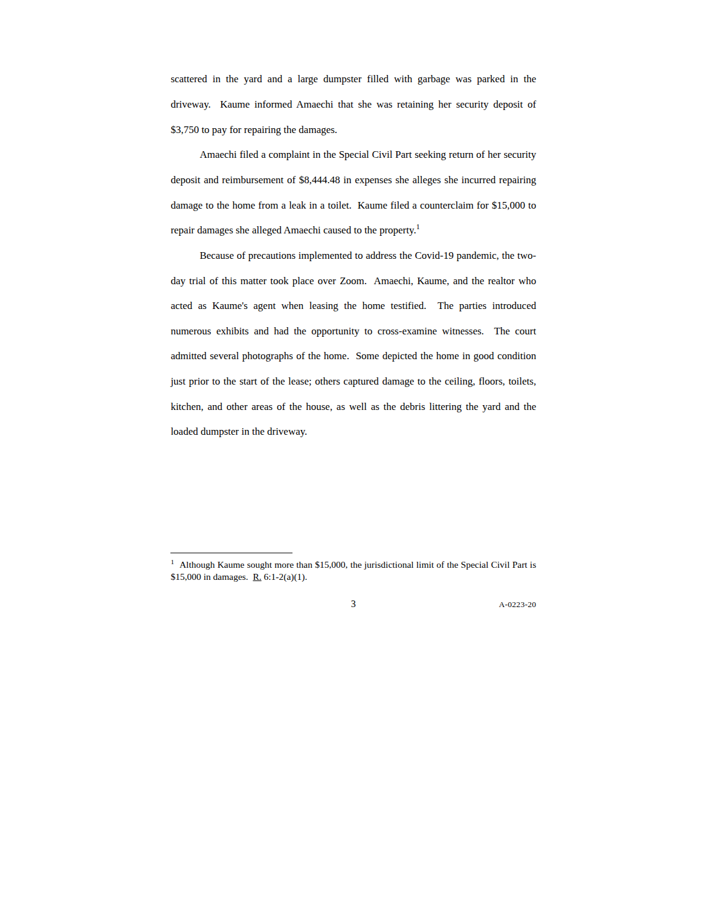scattered in the yard and a large dumpster filled with garbage was parked in the driveway. Kaume informed Amaechi that she was retaining her security deposit of $3,750 to pay for repairing the damages.
Amaechi filed a complaint in the Special Civil Part seeking return of her security deposit and reimbursement of $8,444.48 in expenses she alleges she incurred repairing damage to the home from a leak in a toilet. Kaume filed a counterclaim for $15,000 to repair damages she alleged Amaechi caused to the property.1
Because of precautions implemented to address the Covid-19 pandemic, the two-day trial of this matter took place over Zoom. Amaechi, Kaume, and the realtor who acted as Kaume's agent when leasing the home testified. The parties introduced numerous exhibits and had the opportunity to cross-examine witnesses. The court admitted several photographs of the home. Some depicted the home in good condition just prior to the start of the lease; others captured damage to the ceiling, floors, toilets, kitchen, and other areas of the house, as well as the debris littering the yard and the loaded dumpster in the driveway.
1 Although Kaume sought more than $15,000, the jurisdictional limit of the Special Civil Part is $15,000 in damages. R. 6:1-2(a)(1).
3 A-0223-20